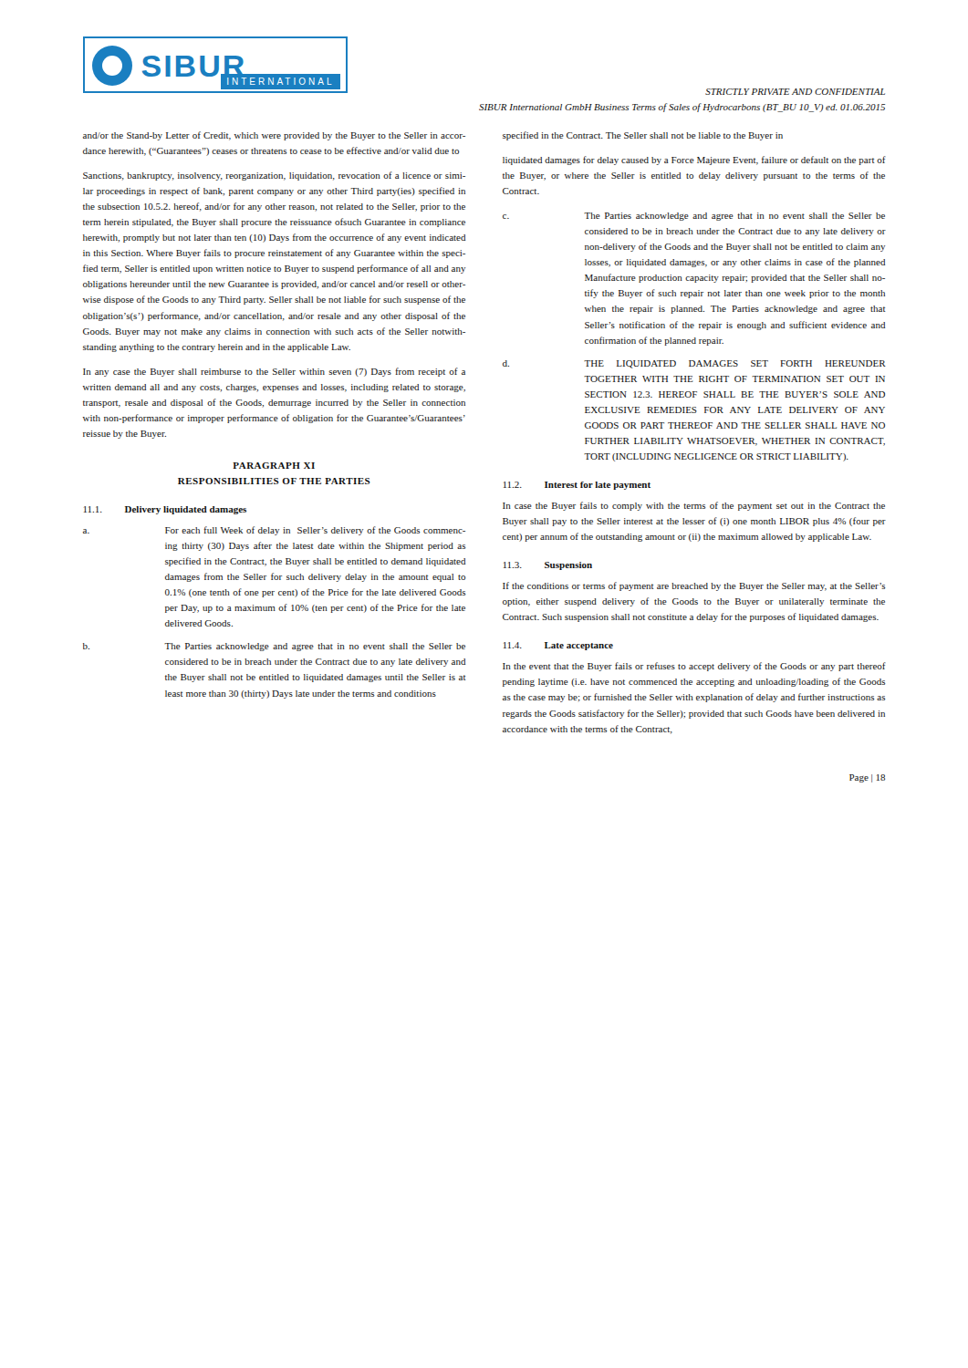SIBUR
INTERNATIONAL
STRICTLY PRIVATE AND CONFIDENTIAL
SIBUR International GmbH Business Terms of Sales of Hydrocarbons (BT_BU 10_V) ed. 01.06.2015
and/or the Stand-by Letter of Credit, which were provided by the Buyer to the Seller in accordance herewith, (“Guarantees”) ceases or threatens to cease to be effective and/or valid due to
Sanctions, bankruptcy, insolvency, reorganization, liquidation, revocation of a licence or similar proceedings in respect of bank, parent company or any other Third party(ies) specified in the subsection 10.5.2. hereof, and/or for any other reason, not related to the Seller, prior to the term herein stipulated, the Buyer shall procure the reissuance ofsuch Guarantee in compliance herewith, promptly but not later than ten (10) Days from the occurrence of any event indicated in this Section. Where Buyer fails to procure reinstatement of any Guarantee within the specified term, Seller is entitled upon written notice to Buyer to suspend performance of all and any obligations hereunder until the new Guarantee is provided, and/or cancel and/or resell or otherwise dispose of the Goods to any Third party. Seller shall be not liable for such suspense of the obligation’s(s’) performance, and/or cancellation, and/or resale and any other disposal of the Goods. Buyer may not make any claims in connection with such acts of the Seller notwithstanding anything to the contrary herein and in the applicable Law.
In any case the Buyer shall reimburse to the Seller within seven (7) Days from receipt of a written demand all and any costs, charges, expenses and losses, including related to storage, transport, resale and disposal of the Goods, demurrage incurred by the Seller in connection with non-performance or improper performance of obligation for the Guarantee’s/Guarantees’ reissue by the Buyer.
PARAGRAPH XI
RESPONSIBILITIES OF THE PARTIES
11.1. Delivery liquidated damages
a.
For each full Week of delay in Seller’s delivery of the Goods commencing thirty (30) Days after the latest date within the Shipment period as specified in the Contract, the Buyer shall be entitled to demand liquidated damages from the Seller for such delivery delay in the amount equal to 0.1% (one tenth of one per cent) of the Price for the late delivered Goods per Day, up to a maximum of 10% (ten per cent) of the Price for the late delivered Goods.
b.
The Parties acknowledge and agree that in no event shall the Seller be considered to be in breach under the Contract due to any late delivery and the Buyer shall not be entitled to liquidated damages until the Seller is at least more than 30 (thirty) Days late under the terms and conditions
specified in the Contract. The Seller shall not be liable to the Buyer in
liquidated damages for delay caused by a Force Majeure Event, failure or default on the part of the Buyer, or where the Seller is entitled to delay delivery pursuant to the terms of the Contract.
c.
The Parties acknowledge and agree that in no event shall the Seller be considered to be in breach under the Contract due to any late delivery or non-delivery of the Goods and the Buyer shall not be entitled to claim any losses, or liquidated damages, or any other claims in case of the planned Manufacture production capacity repair; provided that the Seller shall notify the Buyer of such repair not later than one week prior to the month when the repair is planned. The Parties acknowledge and agree that Seller’s notification of the repair is enough and sufficient evidence and confirmation of the planned repair.
d.
THE LIQUIDATED DAMAGES SET FORTH HEREUNDER TOGETHER WITH THE RIGHT OF TERMINATION SET OUT IN SECTION 12.3. HEREOF SHALL BE THE BUYER’S SOLE AND EXCLUSIVE REMEDIES FOR ANY LATE DELIVERY OF ANY GOODS OR PART THEREOF AND THE SELLER SHALL HAVE NO FURTHER LIABILITY WHATSOEVER, WHETHER IN CONTRACT, TORT (INCLUDING NEGLIGENCE OR STRICT LIABILITY).
11.2. Interest for late payment
In case the Buyer fails to comply with the terms of the payment set out in the Contract the Buyer shall pay to the Seller interest at the lesser of (i) one month LIBOR plus 4% (four per cent) per annum of the outstanding amount or (ii) the maximum allowed by applicable Law.
11.3. Suspension
If the conditions or terms of payment are breached by the Buyer the Seller may, at the Seller’s option, either suspend delivery of the Goods to the Buyer or unilaterally terminate the Contract. Such suspension shall not constitute a delay for the purposes of liquidated damages.
11.4. Late acceptance
In the event that the Buyer fails or refuses to accept delivery of the Goods or any part thereof pending laytime (i.e. have not commenced the accepting and unloading/loading of the Goods as the case may be; or furnished the Seller with explanation of delay and further instructions as regards the Goods satisfactory for the Seller); provided that such Goods have been delivered in accordance with the terms of the Contract,
Page | 18